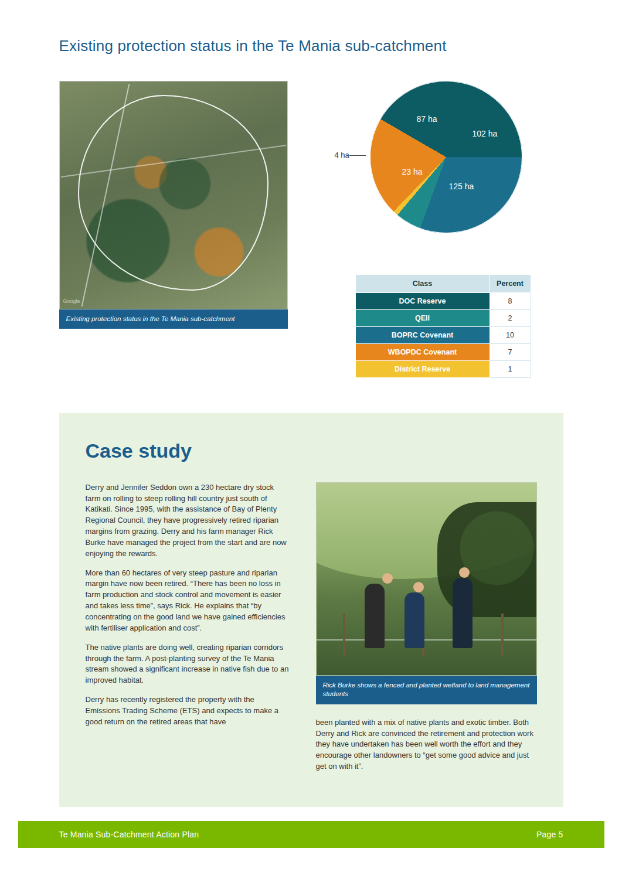Existing protection status in the Te Mania sub-catchment
Google
Existing protection status in the Te Mania sub-catchment
102 ha 125 ha 23 ha 87 ha 4 ha
| Class | Percent |
| --- | --- |
| DOC Reserve | 8 |
| QEII | 2 |
| BOPRC Covenant | 10 |
| WBOPDC Covenant | 7 |
| District Reserve | 1 |
Case study
Derry and Jennifer Seddon own a 230 hectare dry stock farm on rolling to steep rolling hill country just south of Katikati. Since 1995, with the assistance of Bay of Plenty Regional Council, they have progressively retired riparian margins from grazing. Derry and his farm manager Rick Burke have managed the project from the start and are now enjoying the rewards.
More than 60 hectares of very steep pasture and riparian margin have now been retired. “There has been no loss in farm production and stock control and movement is easier and takes less time”, says Rick. He explains that “by concentrating on the good land we have gained efficiencies with fertiliser application and cost”.
The native plants are doing well, creating riparian corridors through the farm. A post-planting survey of the Te Mania stream showed a significant increase in native fish due to an improved habitat.
Derry has recently registered the property with the Emissions Trading Scheme (ETS) and expects to make a good return on the retired areas that have
Rick Burke shows a fenced and planted wetland to land management students
been planted with a mix of native plants and exotic timber. Both Derry and Rick are convinced the retirement and protection work they have undertaken has been well worth the effort and they encourage other landowners to “get some good advice and just get on with it”.
Te Mania Sub-Catchment Action Plan Page 5